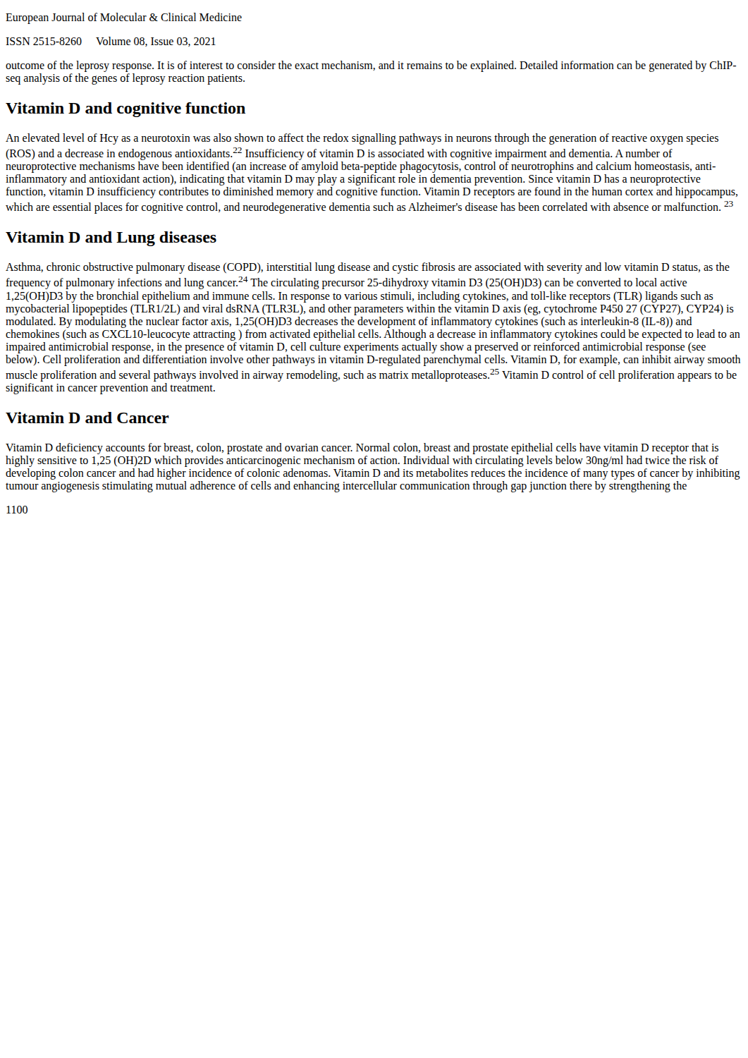European Journal of Molecular & Clinical Medicine
ISSN 2515-8260 Volume 08, Issue 03, 2021
outcome of the leprosy response. It is of interest to consider the exact mechanism, and it remains to be explained. Detailed information can be generated by ChIP-seq analysis of the genes of leprosy reaction patients.
Vitamin D and cognitive function
An elevated level of Hcy as a neurotoxin was also shown to affect the redox signalling pathways in neurons through the generation of reactive oxygen species (ROS) and a decrease in endogenous antioxidants.22 Insufficiency of vitamin D is associated with cognitive impairment and dementia. A number of neuroprotective mechanisms have been identified (an increase of amyloid beta-peptide phagocytosis, control of neurotrophins and calcium homeostasis, anti-inflammatory and antioxidant action), indicating that vitamin D may play a significant role in dementia prevention. Since vitamin D has a neuroprotective function, vitamin D insufficiency contributes to diminished memory and cognitive function. Vitamin D receptors are found in the human cortex and hippocampus, which are essential places for cognitive control, and neurodegenerative dementia such as Alzheimer's disease has been correlated with absence or malfunction. 23
Vitamin D and Lung diseases
Asthma, chronic obstructive pulmonary disease (COPD), interstitial lung disease and cystic fibrosis are associated with severity and low vitamin D status, as the frequency of pulmonary infections and lung cancer.24 The circulating precursor 25-dihydroxy vitamin D3 (25(OH)D3) can be converted to local active 1,25(OH)D3 by the bronchial epithelium and immune cells. In response to various stimuli, including cytokines, and toll-like receptors (TLR) ligands such as mycobacterial lipopeptides (TLR1/2L) and viral dsRNA (TLR3L), and other parameters within the vitamin D axis (eg, cytochrome P450 27 (CYP27), CYP24) is modulated. By modulating the nuclear factor axis, 1,25(OH)D3 decreases the development of inflammatory cytokines (such as interleukin-8 (IL-8)) and chemokines (such as CXCL10-leucocyte attracting ) from activated epithelial cells. Although a decrease in inflammatory cytokines could be expected to lead to an impaired antimicrobial response, in the presence of vitamin D, cell culture experiments actually show a preserved or reinforced antimicrobial response (see below). Cell proliferation and differentiation involve other pathways in vitamin D-regulated parenchymal cells. Vitamin D, for example, can inhibit airway smooth muscle proliferation and several pathways involved in airway remodeling, such as matrix metalloproteases.25 Vitamin D control of cell proliferation appears to be significant in cancer prevention and treatment.
Vitamin D and Cancer
Vitamin D deficiency accounts for breast, colon, prostate and ovarian cancer. Normal colon, breast and prostate epithelial cells have vitamin D receptor that is highly sensitive to 1,25 (OH)2D which provides anticarcinogenic mechanism of action. Individual with circulating levels below 30ng/ml had twice the risk of developing colon cancer and had higher incidence of colonic adenomas. Vitamin D and its metabolites reduces the incidence of many types of cancer by inhibiting tumour angiogenesis stimulating mutual adherence of cells and enhancing intercellular communication through gap junction there by strengthening the
1100